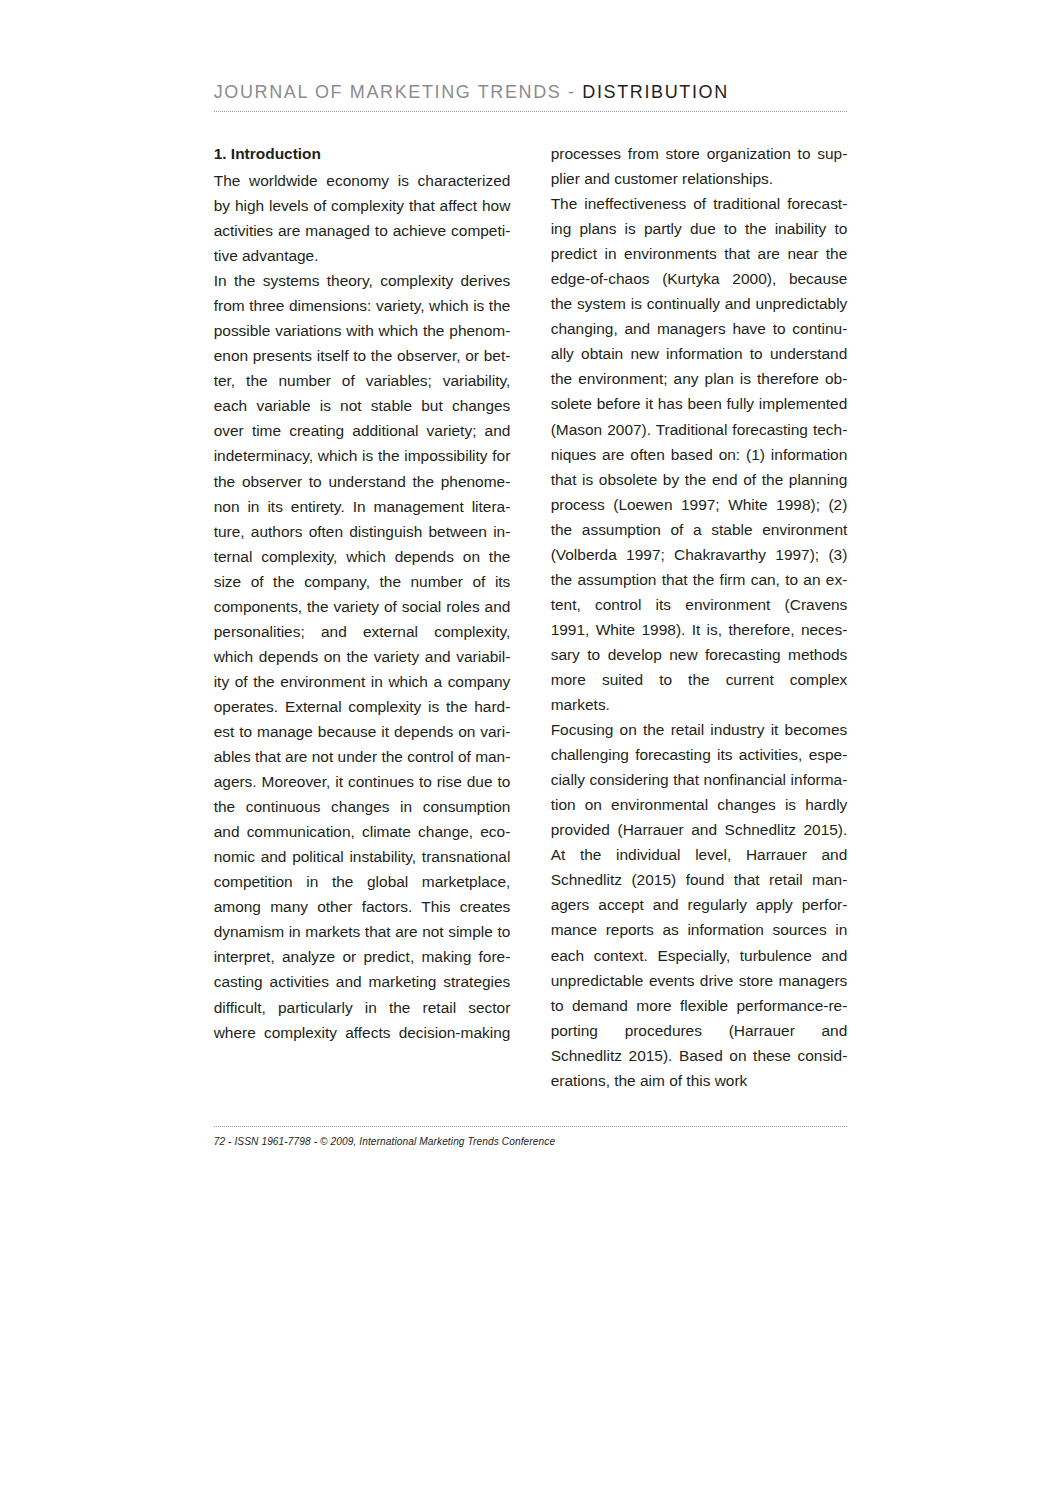JOURNAL OF MARKETING TRENDS - DISTRIBUTION
1. Introduction
The worldwide economy is characterized by high levels of complexity that affect how activities are managed to achieve competitive advantage.
In the systems theory, complexity derives from three dimensions: variety, which is the possible variations with which the phenomenon presents itself to the observer, or better, the number of variables; variability, each variable is not stable but changes over time creating additional variety; and indeterminacy, which is the impossibility for the observer to understand the phenomenon in its entirety. In management literature, authors often distinguish between internal complexity, which depends on the size of the company, the number of its components, the variety of social roles and personalities; and external complexity, which depends on the variety and variability of the environment in which a company operates. External complexity is the hardest to manage because it depends on variables that are not under the control of managers. Moreover, it continues to rise due to the continuous changes in consumption and communication, climate change, economic and political instability, transnational competition in the global marketplace, among many other factors. This creates dynamism in markets that are not simple to interpret, analyze or predict, making forecasting activities and marketing strategies difficult, particularly in the retail sector where complexity affects decision-making processes from store organization to supplier and customer relationships.
The ineffectiveness of traditional forecasting plans is partly due to the inability to predict in environments that are near the edge-of-chaos (Kurtyka 2000), because the system is continually and unpredictably changing, and managers have to continually obtain new information to understand the environment; any plan is therefore obsolete before it has been fully implemented (Mason 2007). Traditional forecasting techniques are often based on: (1) information that is obsolete by the end of the planning process (Loewen 1997; White 1998); (2) the assumption of a stable environment (Volberda 1997; Chakravarthy 1997); (3) the assumption that the firm can, to an extent, control its environment (Cravens 1991, White 1998). It is, therefore, necessary to develop new forecasting methods more suited to the current complex markets.
Focusing on the retail industry it becomes challenging forecasting its activities, especially considering that nonfinancial information on environmental changes is hardly provided (Harrauer and Schnedlitz 2015). At the individual level, Harrauer and Schnedlitz (2015) found that retail managers accept and regularly apply performance reports as information sources in each context. Especially, turbulence and unpredictable events drive store managers to demand more flexible performance-reporting procedures (Harrauer and Schnedlitz 2015). Based on these considerations, the aim of this work
72 - ISSN 1961-7798 - © 2009, International Marketing Trends Conference